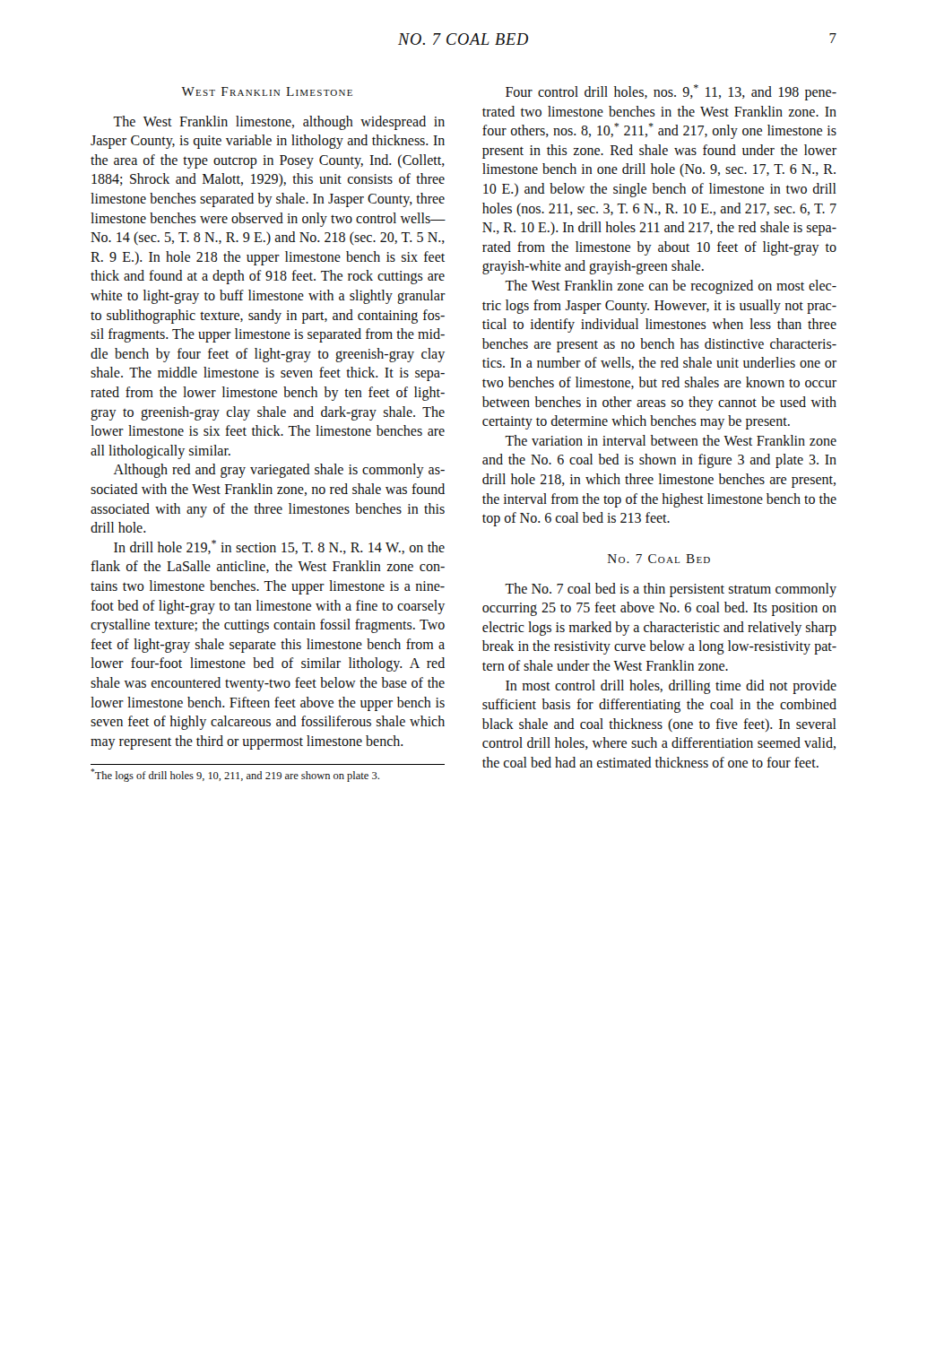NO. 7 COAL BED 7
West Franklin Limestone
The West Franklin limestone, although widespread in Jasper County, is quite variable in lithology and thickness. In the area of the type outcrop in Posey County, Ind. (Collett, 1884; Shrock and Malott, 1929), this unit consists of three limestone benches separated by shale. In Jasper County, three limestone benches were observed in only two control wells—No. 14 (sec. 5, T. 8 N., R. 9 E.) and No. 218 (sec. 20, T. 5 N., R. 9 E.). In hole 218 the upper limestone bench is six feet thick and found at a depth of 918 feet. The rock cuttings are white to light-gray to buff limestone with a slightly granular to sublithographic texture, sandy in part, and containing fossil fragments. The upper limestone is separated from the middle bench by four feet of light-gray to greenish-gray clay shale. The middle limestone is seven feet thick. It is separated from the lower limestone bench by ten feet of light-gray to greenish-gray clay shale and dark-gray shale. The lower limestone is six feet thick. The limestone benches are all lithologically similar.
Although red and gray variegated shale is commonly associated with the West Franklin zone, no red shale was found associated with any of the three limestones benches in this drill hole.
In drill hole 219,* in section 15, T. 8 N., R. 14 W., on the flank of the LaSalle anticline, the West Franklin zone contains two limestone benches. The upper limestone is a nine-foot bed of light-gray to tan limestone with a fine to coarsely crystalline texture; the cuttings contain fossil fragments. Two feet of light-gray shale separate this limestone bench from a lower four-foot limestone bed of similar lithology. A red shale was encountered twenty-two feet below the base of the lower limestone bench. Fifteen feet above the upper bench is seven feet of highly calcareous and fossiliferous shale which may represent the third or uppermost limestone bench.
*The logs of drill holes 9, 10, 211, and 219 are shown on plate 3.
Four control drill holes, nos. 9,* 11, 13, and 198 penetrated two limestone benches in the West Franklin zone. In four others, nos. 8, 10,* 211,* and 217, only one limestone is present in this zone. Red shale was found under the lower limestone bench in one drill hole (No. 9, sec. 17, T. 6 N., R. 10 E.) and below the single bench of limestone in two drill holes (nos. 211, sec. 3, T. 6 N., R. 10 E., and 217, sec. 6, T. 7 N., R. 10 E.). In drill holes 211 and 217, the red shale is separated from the limestone by about 10 feet of light-gray to grayish-white and grayish-green shale.
The West Franklin zone can be recognized on most electric logs from Jasper County. However, it is usually not practical to identify individual limestones when less than three benches are present as no bench has distinctive characteristics. In a number of wells, the red shale unit underlies one or two benches of limestone, but red shales are known to occur between benches in other areas so they cannot be used with certainty to determine which benches may be present.
The variation in interval between the West Franklin zone and the No. 6 coal bed is shown in figure 3 and plate 3. In drill hole 218, in which three limestone benches are present, the interval from the top of the highest limestone bench to the top of No. 6 coal bed is 213 feet.
No. 7 Coal Bed
The No. 7 coal bed is a thin persistent stratum commonly occurring 25 to 75 feet above No. 6 coal bed. Its position on electric logs is marked by a characteristic and relatively sharp break in the resistivity curve below a long low-resistivity pattern of shale under the West Franklin zone.
In most control drill holes, drilling time did not provide sufficient basis for differentiating the coal in the combined black shale and coal thickness (one to five feet). In several control drill holes, where such a differentiation seemed valid, the coal bed had an estimated thickness of one to four feet.